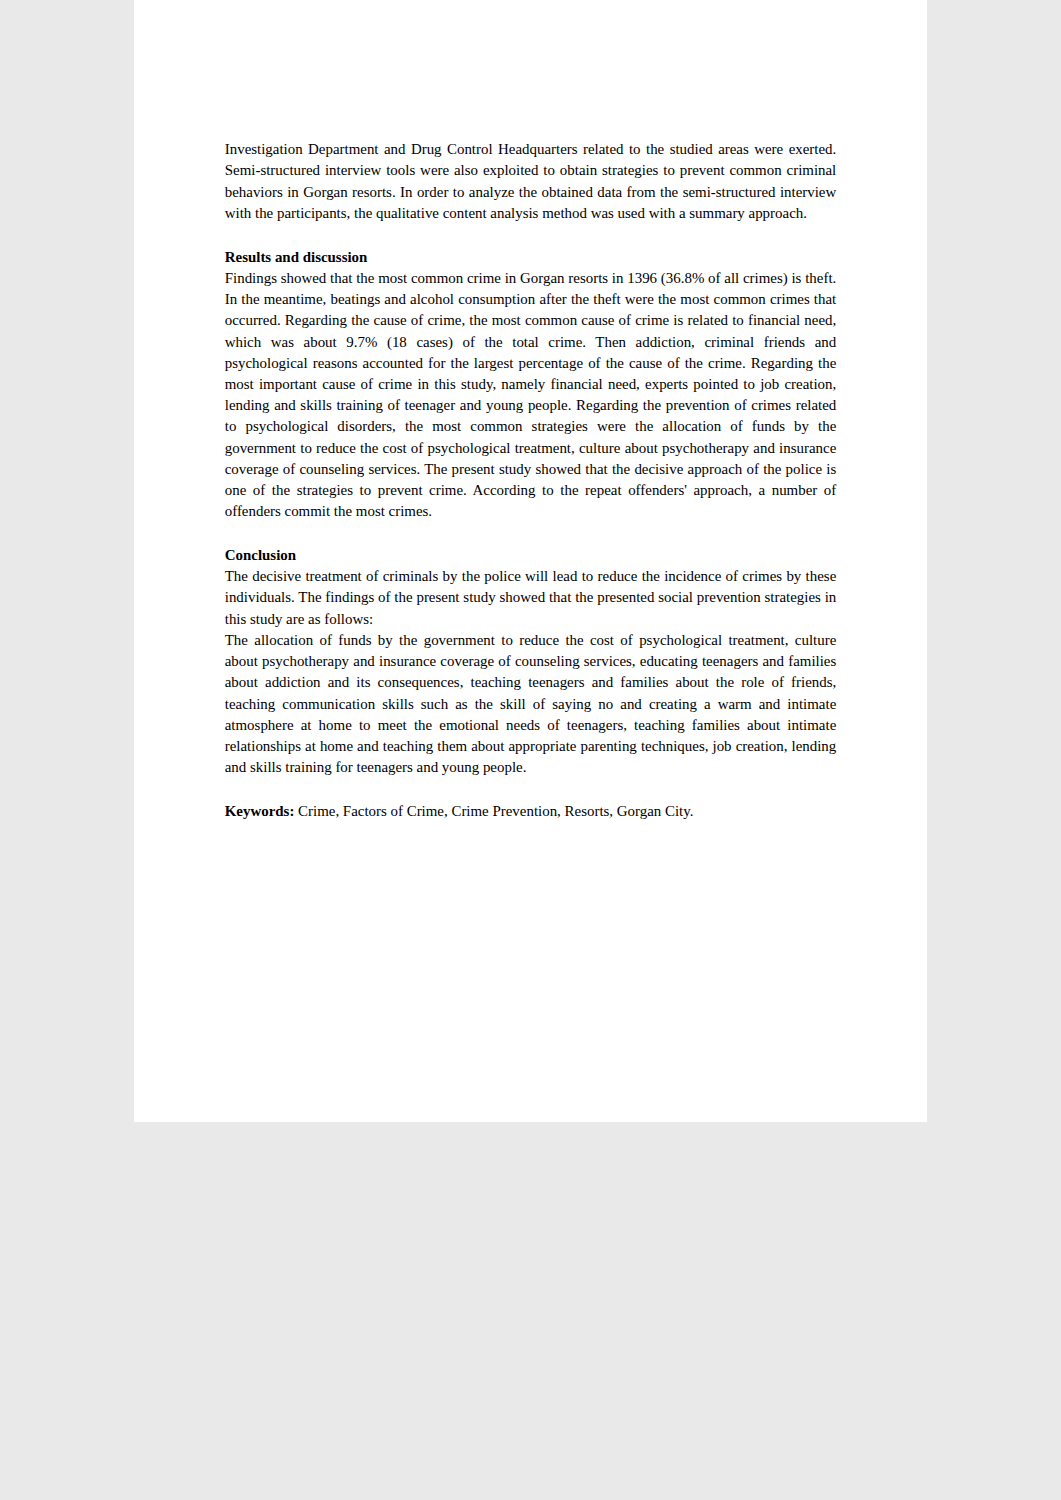Investigation Department and Drug Control Headquarters related to the studied areas were exerted. Semi-structured interview tools were also exploited to obtain strategies to prevent common criminal behaviors in Gorgan resorts. In order to analyze the obtained data from the semi-structured interview with the participants, the qualitative content analysis method was used with a summary approach.
Results and discussion
Findings showed that the most common crime in Gorgan resorts in 1396 (36.8% of all crimes) is theft. In the meantime, beatings and alcohol consumption after the theft were the most common crimes that occurred. Regarding the cause of crime, the most common cause of crime is related to financial need, which was about 9.7% (18 cases) of the total crime. Then addiction, criminal friends and psychological reasons accounted for the largest percentage of the cause of the crime. Regarding the most important cause of crime in this study, namely financial need, experts pointed to job creation, lending and skills training of teenager and young people. Regarding the prevention of crimes related to psychological disorders, the most common strategies were the allocation of funds by the government to reduce the cost of psychological treatment, culture about psychotherapy and insurance coverage of counseling services. The present study showed that the decisive approach of the police is one of the strategies to prevent crime. According to the repeat offenders' approach, a number of offenders commit the most crimes.
Conclusion
The decisive treatment of criminals by the police will lead to reduce the incidence of crimes by these individuals. The findings of the present study showed that the presented social prevention strategies in this study are as follows:
The allocation of funds by the government to reduce the cost of psychological treatment, culture about psychotherapy and insurance coverage of counseling services, educating teenagers and families about addiction and its consequences, teaching teenagers and families about the role of friends, teaching communication skills such as the skill of saying no and creating a warm and intimate atmosphere at home to meet the emotional needs of teenagers, teaching families about intimate relationships at home and teaching them about appropriate parenting techniques, job creation, lending and skills training for teenagers and young people.
Keywords: Crime, Factors of Crime, Crime Prevention, Resorts, Gorgan City.